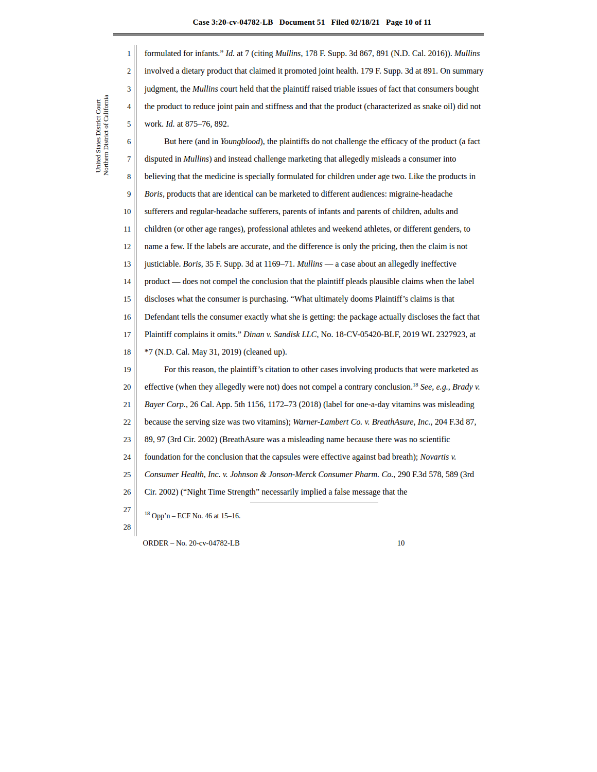Case 3:20-cv-04782-LB Document 51 Filed 02/18/21 Page 10 of 11
United States District Court Northern District of California
1
2
3
4
5
6
7
8
9
10
11
12
13
14
15
16
17
18
19
20
21
22
23
24
25
26
27
28
formulated for infants.” Id. at 7 (citing Mullins, 178 F. Supp. 3d 867, 891 (N.D. Cal. 2016)). Mullins involved a dietary product that claimed it promoted joint health. 179 F. Supp. 3d at 891. On summary judgment, the Mullins court held that the plaintiff raised triable issues of fact that consumers bought the product to reduce joint pain and stiffness and that the product (characterized as snake oil) did not work. Id. at 875–76, 892.
But here (and in Youngblood), the plaintiffs do not challenge the efficacy of the product (a fact disputed in Mullins) and instead challenge marketing that allegedly misleads a consumer into believing that the medicine is specially formulated for children under age two. Like the products in Boris, products that are identical can be marketed to different audiences: migraine-headache sufferers and regular-headache sufferers, parents of infants and parents of children, adults and children (or other age ranges), professional athletes and weekend athletes, or different genders, to name a few. If the labels are accurate, and the difference is only the pricing, then the claim is not justiciable. Boris, 35 F. Supp. 3d at 1169–71. Mullins — a case about an allegedly ineffective product — does not compel the conclusion that the plaintiff pleads plausible claims when the label discloses what the consumer is purchasing. “What ultimately dooms Plaintiff’s claims is that Defendant tells the consumer exactly what she is getting: the package actually discloses the fact that Plaintiff complains it omits.” Dinan v. Sandisk LLC, No. 18-CV-05420-BLF, 2019 WL 2327923, at *7 (N.D. Cal. May 31, 2019) (cleaned up).
For this reason, the plaintiff’s citation to other cases involving products that were marketed as effective (when they allegedly were not) does not compel a contrary conclusion.18 See, e.g., Brady v. Bayer Corp., 26 Cal. App. 5th 1156, 1172–73 (2018) (label for one-a-day vitamins was misleading because the serving size was two vitamins); Warner-Lambert Co. v. BreathAsure, Inc., 204 F.3d 87, 89, 97 (3rd Cir. 2002) (BreathAsure was a misleading name because there was no scientific foundation for the conclusion that the capsules were effective against bad breath); Novartis v. Consumer Health, Inc. v. Johnson & Jonson-Merck Consumer Pharm. Co., 290 F.3d 578, 589 (3rd Cir. 2002) (“Night Time Strength” necessarily implied a false message that the
18 Opp’n – ECF No. 46 at 15–16.
ORDER – No. 20-cv-04782-LB
10